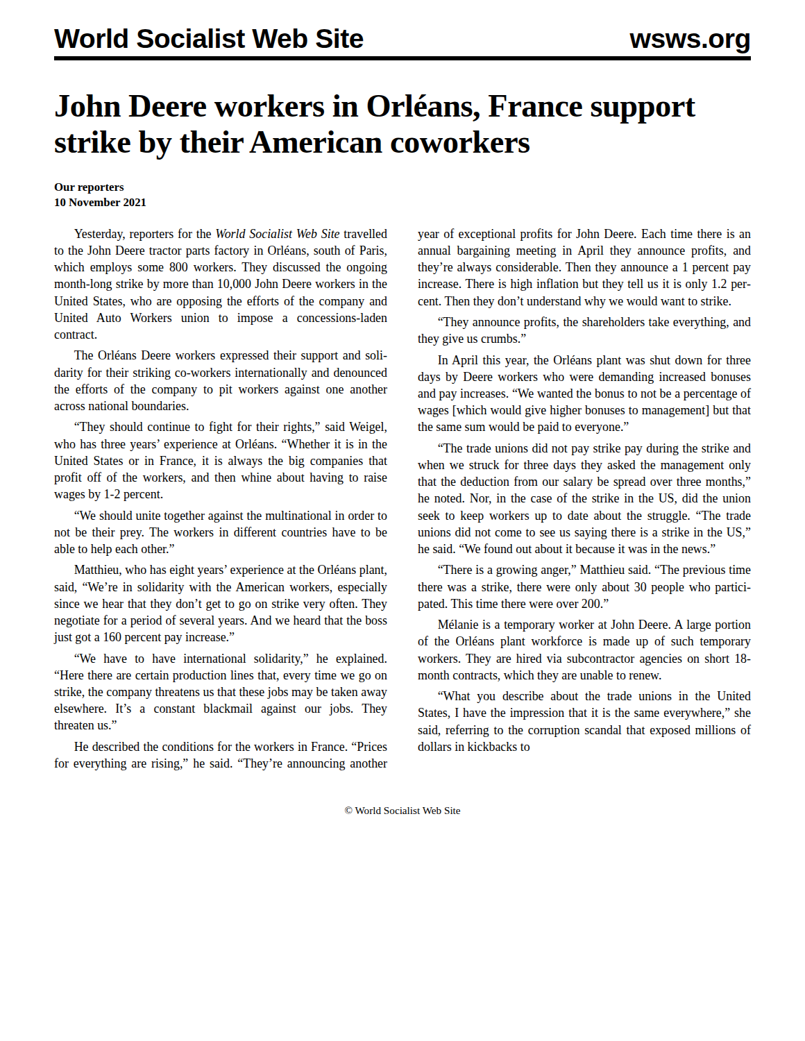World Socialist Web Site
wsws.org
John Deere workers in Orléans, France support strike by their American coworkers
Our reporters 10 November 2021
Yesterday, reporters for the World Socialist Web Site travelled to the John Deere tractor parts factory in Orléans, south of Paris, which employs some 800 workers. They discussed the ongoing month-long strike by more than 10,000 John Deere workers in the United States, who are opposing the efforts of the company and United Auto Workers union to impose a concessions-laden contract.
The Orléans Deere workers expressed their support and solidarity for their striking co-workers internationally and denounced the efforts of the company to pit workers against one another across national boundaries.
“They should continue to fight for their rights,” said Weigel, who has three years’ experience at Orléans. “Whether it is in the United States or in France, it is always the big companies that profit off of the workers, and then whine about having to raise wages by 1-2 percent.
“We should unite together against the multinational in order to not be their prey. The workers in different countries have to be able to help each other.”
Matthieu, who has eight years’ experience at the Orléans plant, said, “We’re in solidarity with the American workers, especially since we hear that they don’t get to go on strike very often. They negotiate for a period of several years. And we heard that the boss just got a 160 percent pay increase.”
“We have to have international solidarity,” he explained. “Here there are certain production lines that, every time we go on strike, the company threatens us that these jobs may be taken away elsewhere. It’s a constant blackmail against our jobs. They threaten us.”
He described the conditions for the workers in France. “Prices for everything are rising,” he said. “They’re announcing another year of exceptional profits for John Deere. Each time there is an annual bargaining meeting in April they announce profits, and they’re always considerable. Then they announce a 1 percent pay increase. There is high inflation but they tell us it is only 1.2 percent. Then they don’t understand why we would want to strike.
“They announce profits, the shareholders take everything, and they give us crumbs.”
In April this year, the Orléans plant was shut down for three days by Deere workers who were demanding increased bonuses and pay increases. “We wanted the bonus to not be a percentage of wages [which would give higher bonuses to management] but that the same sum would be paid to everyone.”
“The trade unions did not pay strike pay during the strike and when we struck for three days they asked the management only that the deduction from our salary be spread over three months,” he noted. Nor, in the case of the strike in the US, did the union seek to keep workers up to date about the struggle. “The trade unions did not come to see us saying there is a strike in the US,” he said. “We found out about it because it was in the news.”
“There is a growing anger,” Matthieu said. “The previous time there was a strike, there were only about 30 people who participated. This time there were over 200.”
Mélanie is a temporary worker at John Deere. A large portion of the Orléans plant workforce is made up of such temporary workers. They are hired via subcontractor agencies on short 18-month contracts, which they are unable to renew.
“What you describe about the trade unions in the United States, I have the impression that it is the same everywhere,” she said, referring to the corruption scandal that exposed millions of dollars in kickbacks to
© World Socialist Web Site